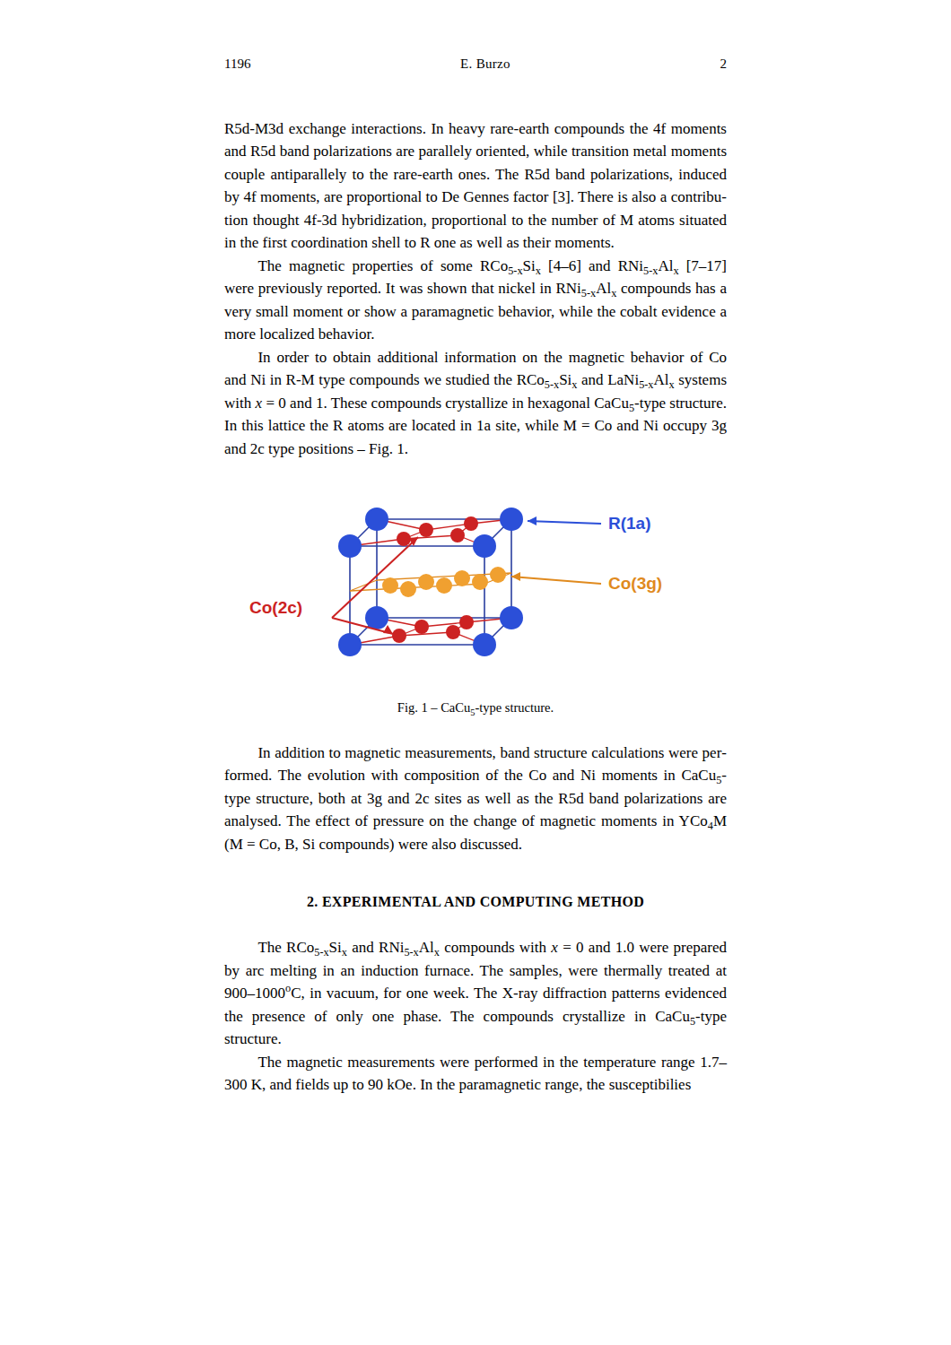1196 E. Burzo 2
R5d-M3d exchange interactions. In heavy rare-earth compounds the 4f moments and R5d band polarizations are parallely oriented, while transition metal moments couple antiparallely to the rare-earth ones. The R5d band polarizations, induced by 4f moments, are proportional to De Gennes factor [3]. There is also a contribution thought 4f-3d hybridization, proportional to the number of M atoms situated in the first coordination shell to R one as well as their moments.
The magnetic properties of some RCo5-xSix [4–6] and RNi5-xAlx [7–17] were previously reported. It was shown that nickel in RNi5-xAlx compounds has a very small moment or show a paramagnetic behavior, while the cobalt evidence a more localized behavior.
In order to obtain additional information on the magnetic behavior of Co and Ni in R-M type compounds we studied the RCo5-xSix and LaNi5-xAlx systems with x = 0 and 1. These compounds crystallize in hexagonal CaCu5-type structure. In this lattice the R atoms are located in 1a site, while M = Co and Ni occupy 3g and 2c type positions – Fig. 1.
R(1a) Co(3g) Co(2c)
Fig. 1 – CaCu5-type structure.
In addition to magnetic measurements, band structure calculations were performed. The evolution with composition of the Co and Ni moments in CaCu5-type structure, both at 3g and 2c sites as well as the R5d band polarizations are analysed. The effect of pressure on the change of magnetic moments in YCo4M (M = Co, B, Si compounds) were also discussed.
2. EXPERIMENTAL AND COMPUTING METHOD
The RCo5-xSix and RNi5-xAlx compounds with x = 0 and 1.0 were prepared by arc melting in an induction furnace. The samples, were thermally treated at 900–1000oC, in vacuum, for one week. The X-ray diffraction patterns evidenced the presence of only one phase. The compounds crystallize in CaCu5-type structure.
The magnetic measurements were performed in the temperature range 1.7–300 K, and fields up to 90 kOe. In the paramagnetic range, the susceptibilies